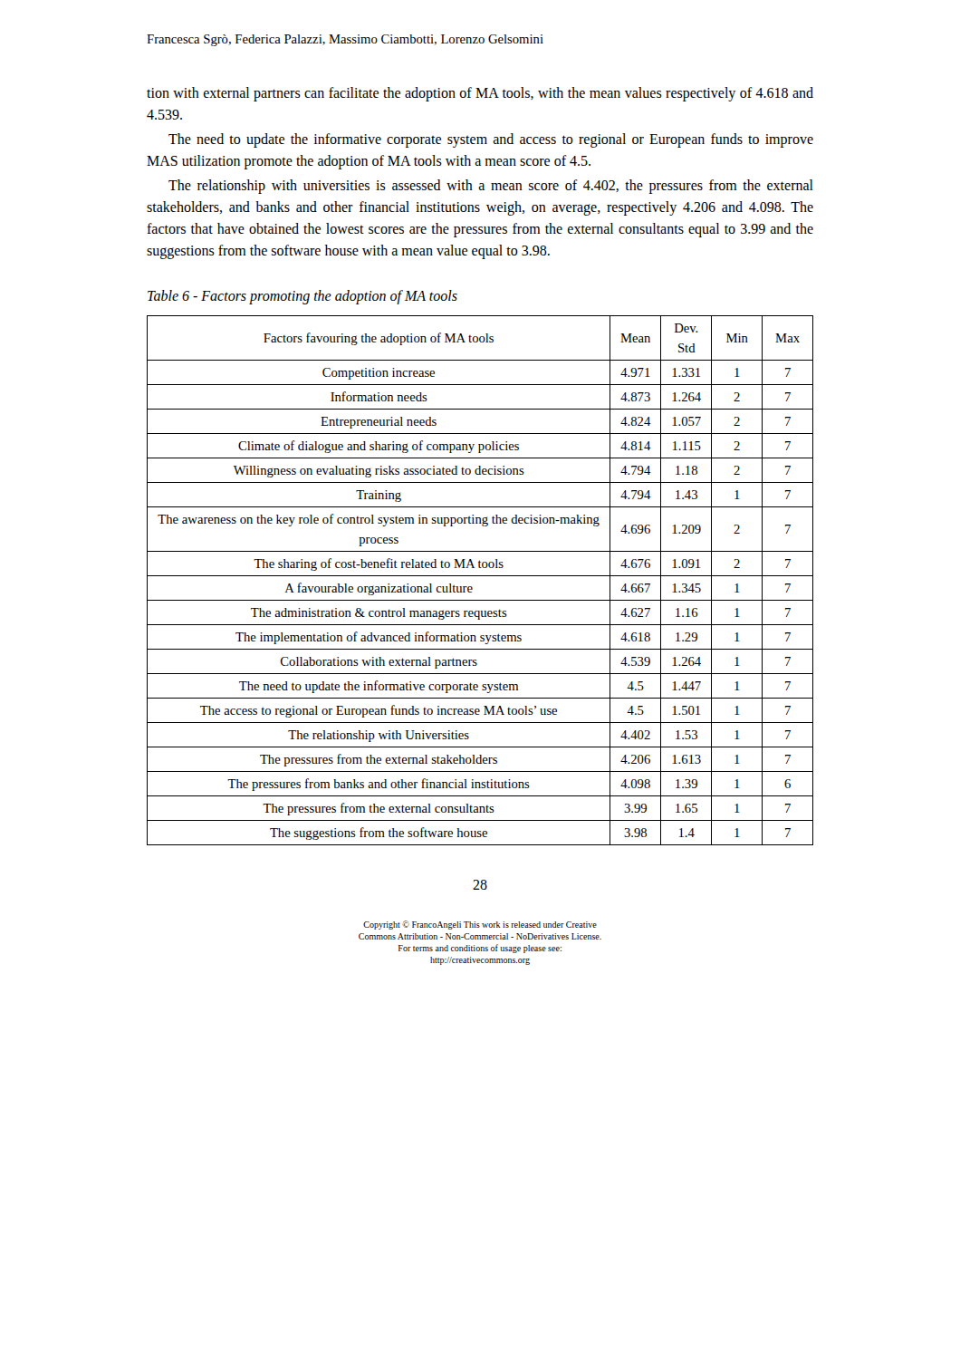Francesca Sgrò, Federica Palazzi, Massimo Ciambotti, Lorenzo Gelsomini
tion with external partners can facilitate the adoption of MA tools, with the mean values respectively of 4.618 and 4.539.
The need to update the informative corporate system and access to regional or European funds to improve MAS utilization promote the adoption of MA tools with a mean score of 4.5.
The relationship with universities is assessed with a mean score of 4.402, the pressures from the external stakeholders, and banks and other financial institutions weigh, on average, respectively 4.206 and 4.098. The factors that have obtained the lowest scores are the pressures from the external consultants equal to 3.99 and the suggestions from the software house with a mean value equal to 3.98.
Table 6 - Factors promoting the adoption of MA tools
| Factors favouring the adoption of MA tools | Mean | Dev. Std | Min | Max |
| --- | --- | --- | --- | --- |
| Competition increase | 4.971 | 1.331 | 1 | 7 |
| Information needs | 4.873 | 1.264 | 2 | 7 |
| Entrepreneurial needs | 4.824 | 1.057 | 2 | 7 |
| Climate of dialogue and sharing of company policies | 4.814 | 1.115 | 2 | 7 |
| Willingness on evaluating risks associated to decisions | 4.794 | 1.18 | 2 | 7 |
| Training | 4.794 | 1.43 | 1 | 7 |
| The awareness on the key role of control system in supporting the decision-making process | 4.696 | 1.209 | 2 | 7 |
| The sharing of cost-benefit related to MA tools | 4.676 | 1.091 | 2 | 7 |
| A favourable organizational culture | 4.667 | 1.345 | 1 | 7 |
| The administration & control managers requests | 4.627 | 1.16 | 1 | 7 |
| The implementation of advanced information systems | 4.618 | 1.29 | 1 | 7 |
| Collaborations with external partners | 4.539 | 1.264 | 1 | 7 |
| The need to update the informative corporate system | 4.5 | 1.447 | 1 | 7 |
| The access to regional or European funds to increase MA tools’ use | 4.5 | 1.501 | 1 | 7 |
| The relationship with Universities | 4.402 | 1.53 | 1 | 7 |
| The pressures from the external stakeholders | 4.206 | 1.613 | 1 | 7 |
| The pressures from banks and other financial institutions | 4.098 | 1.39 | 1 | 6 |
| The pressures from the external consultants | 3.99 | 1.65 | 1 | 7 |
| The suggestions from the software house | 3.98 | 1.4 | 1 | 7 |
28
Copyright © FrancoAngeli This work is released under Creative
Commons Attribution - Non-Commercial - NoDerivatives License.
For terms and conditions of usage please see:
http://creativecommons.org